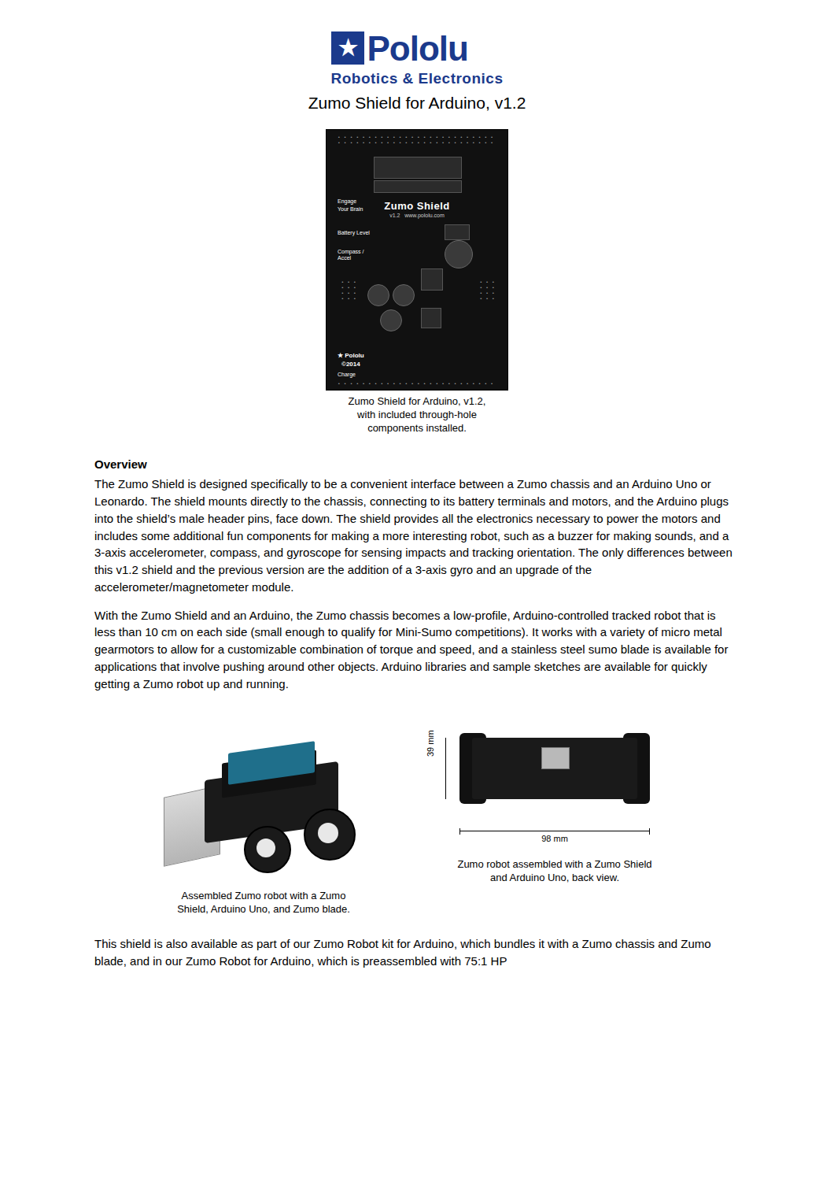★Pololu
Robotics & Electronics
Zumo Shield for Arduino, v1.2
• • • • • • • • • • • • • • • • • • • • • • • • • •
• • • • • • • • • • • • • • • • • • • • • • • • • •
Engage
Your Brain
Zumo Shield
v1.2 www.pololu.com
Battery Level
Compass /
Accel
• • •
• • •
• • •
• • •
• • •
• • •
• • •
• • •
★ Pololu
©2014
Charge
• • • • • • • • • • • • • • • • • • • • • • • • • •
Zumo Shield for Arduino, v1.2,
with included through-hole
components installed.
Overview
The Zumo Shield is designed specifically to be a convenient interface between a Zumo chassis and an Arduino Uno or Leonardo. The shield mounts directly to the chassis, connecting to its battery terminals and motors, and the Arduino plugs into the shield’s male header pins, face down. The shield provides all the electronics necessary to power the motors and includes some additional fun components for making a more interesting robot, such as a buzzer for making sounds, and a 3-axis accelerometer, compass, and gyroscope for sensing impacts and tracking orientation. The only differences between this v1.2 shield and the previous version are the addition of a 3-axis gyro and an upgrade of the accelerometer/magnetometer module.
With the Zumo Shield and an Arduino, the Zumo chassis becomes a low-profile, Arduino-controlled tracked robot that is less than 10 cm on each side (small enough to qualify for Mini-Sumo competitions). It works with a variety of micro metal gearmotors to allow for a customizable combination of torque and speed, and a stainless steel sumo blade is available for applications that involve pushing around other objects. Arduino libraries and sample sketches are available for quickly getting a Zumo robot up and running.
Assembled Zumo robot with a Zumo
Shield, Arduino Uno, and Zumo blade.
39 mm
98 mm
Zumo robot assembled with a Zumo Shield
and Arduino Uno, back view.
This shield is also available as part of our Zumo Robot kit for Arduino, which bundles it with a Zumo chassis and Zumo blade, and in our Zumo Robot for Arduino, which is preassembled with 75:1 HP